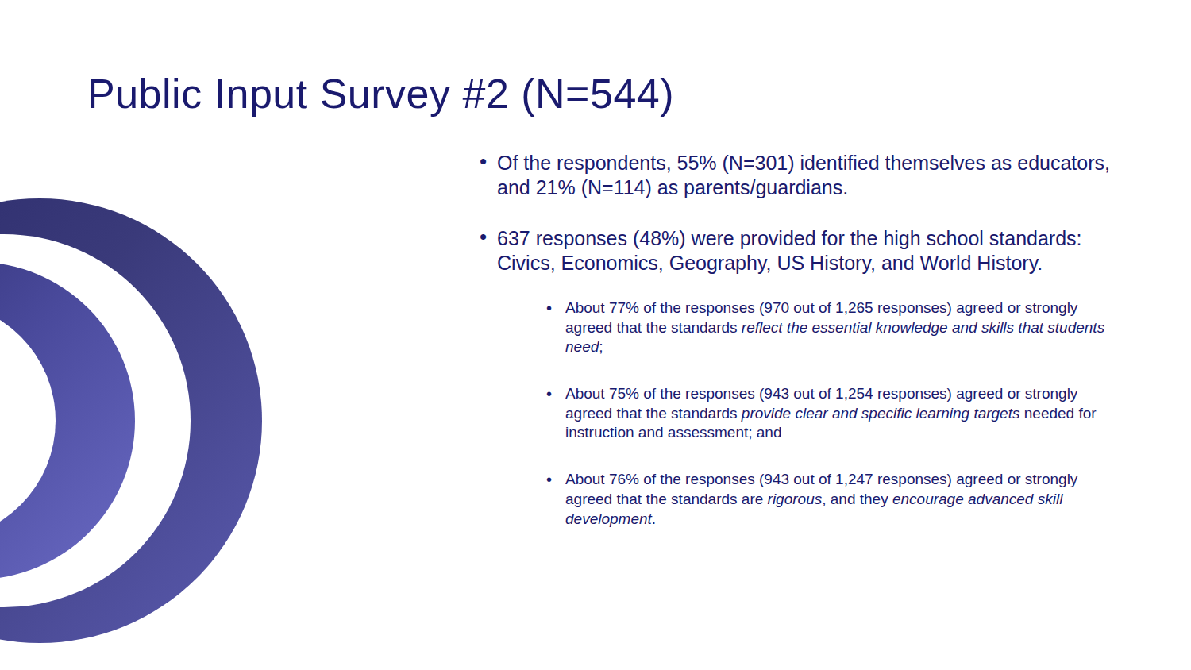Public Input Survey #2 (N=544)
Of the respondents, 55% (N=301) identified themselves as educators, and 21% (N=114) as parents/guardians.
637 responses (48%) were provided for the high school standards: Civics, Economics, Geography, US History, and World History.
About 77% of the responses (970 out of 1,265 responses) agreed or strongly agreed that the standards reflect the essential knowledge and skills that students need;
About 75% of the responses (943 out of 1,254 responses) agreed or strongly agreed that the standards provide clear and specific learning targets needed for instruction and assessment; and
About 76% of the responses (943 out of 1,247 responses) agreed or strongly agreed that the standards are rigorous, and they encourage advanced skill development.